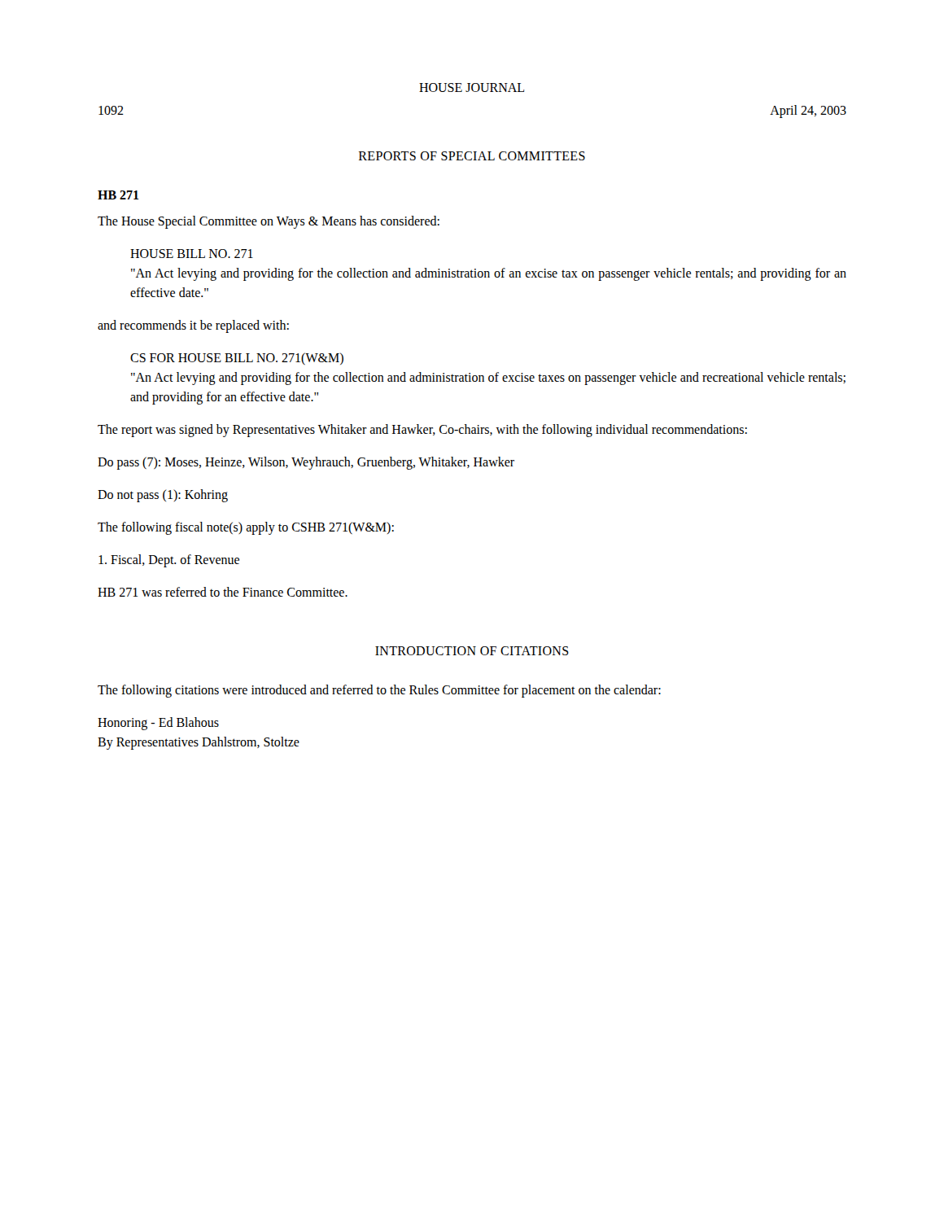HOUSE JOURNAL
1092 April 24, 2003
REPORTS OF SPECIAL COMMITTEES
HB 271
The House Special Committee on Ways & Means has considered:
HOUSE BILL NO. 271
"An Act levying and providing for the collection and administration of an excise tax on passenger vehicle rentals; and providing for an effective date."
and recommends it be replaced with:
CS FOR HOUSE BILL NO. 271(W&M)
"An Act levying and providing for the collection and administration of excise taxes on passenger vehicle and recreational vehicle rentals; and providing for an effective date."
The report was signed by Representatives Whitaker and Hawker, Co-chairs, with the following individual recommendations:
Do pass (7): Moses, Heinze, Wilson, Weyhrauch, Gruenberg, Whitaker, Hawker
Do not pass (1): Kohring
The following fiscal note(s) apply to CSHB 271(W&M):
1. Fiscal, Dept. of Revenue
HB 271 was referred to the Finance Committee.
INTRODUCTION OF CITATIONS
The following citations were introduced and referred to the Rules Committee for placement on the calendar:
Honoring - Ed Blahous
By Representatives Dahlstrom, Stoltze